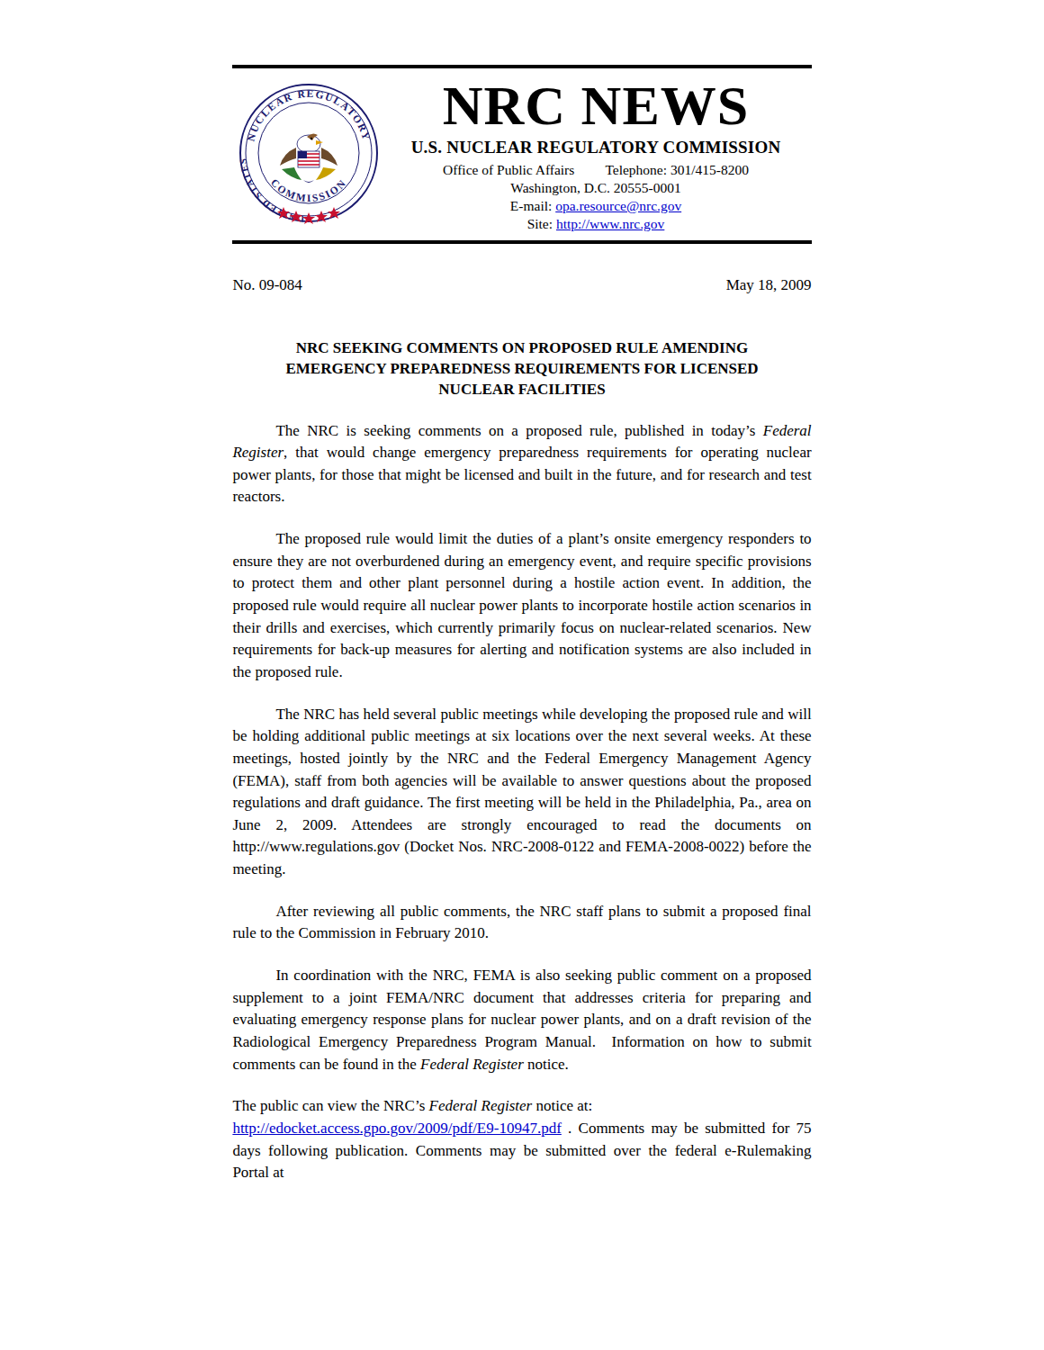NUCLEAR REGULATORY COMMISSION UNITED STATES
NRC NEWS
U.S. NUCLEAR REGULATORY COMMISSION
Office of Public Affairs Telephone: 301/415-8200
Washington, D.C. 20555-0001
E-mail: opa.resource@nrc.gov
Site: http://www.nrc.gov
No. 09-084
May 18, 2009
NRC Seeking Comments on Proposed Rule Amending Emergency Preparedness Requirements for Licensed Nuclear Facilities
The NRC is seeking comments on a proposed rule, published in today’s Federal Register, that would change emergency preparedness requirements for operating nuclear power plants, for those that might be licensed and built in the future, and for research and test reactors.
The proposed rule would limit the duties of a plant’s onsite emergency responders to ensure they are not overburdened during an emergency event, and require specific provisions to protect them and other plant personnel during a hostile action event. In addition, the proposed rule would require all nuclear power plants to incorporate hostile action scenarios in their drills and exercises, which currently primarily focus on nuclear-related scenarios. New requirements for back-up measures for alerting and notification systems are also included in the proposed rule.
The NRC has held several public meetings while developing the proposed rule and will be holding additional public meetings at six locations over the next several weeks. At these meetings, hosted jointly by the NRC and the Federal Emergency Management Agency (FEMA), staff from both agencies will be available to answer questions about the proposed regulations and draft guidance. The first meeting will be held in the Philadelphia, Pa., area on June 2, 2009. Attendees are strongly encouraged to read the documents on http://www.regulations.gov (Docket Nos. NRC-2008-0122 and FEMA-2008-0022) before the meeting.
After reviewing all public comments, the NRC staff plans to submit a proposed final rule to the Commission in February 2010.
In coordination with the NRC, FEMA is also seeking public comment on a proposed supplement to a joint FEMA/NRC document that addresses criteria for preparing and evaluating emergency response plans for nuclear power plants, and on a draft revision of the Radiological Emergency Preparedness Program Manual. Information on how to submit comments can be found in the Federal Register notice.
The public can view the NRC’s Federal Register notice at:
http://edocket.access.gpo.gov/2009/pdf/E9-10947.pdf . Comments may be submitted for 75 days following publication. Comments may be submitted over the federal e-Rulemaking Portal at